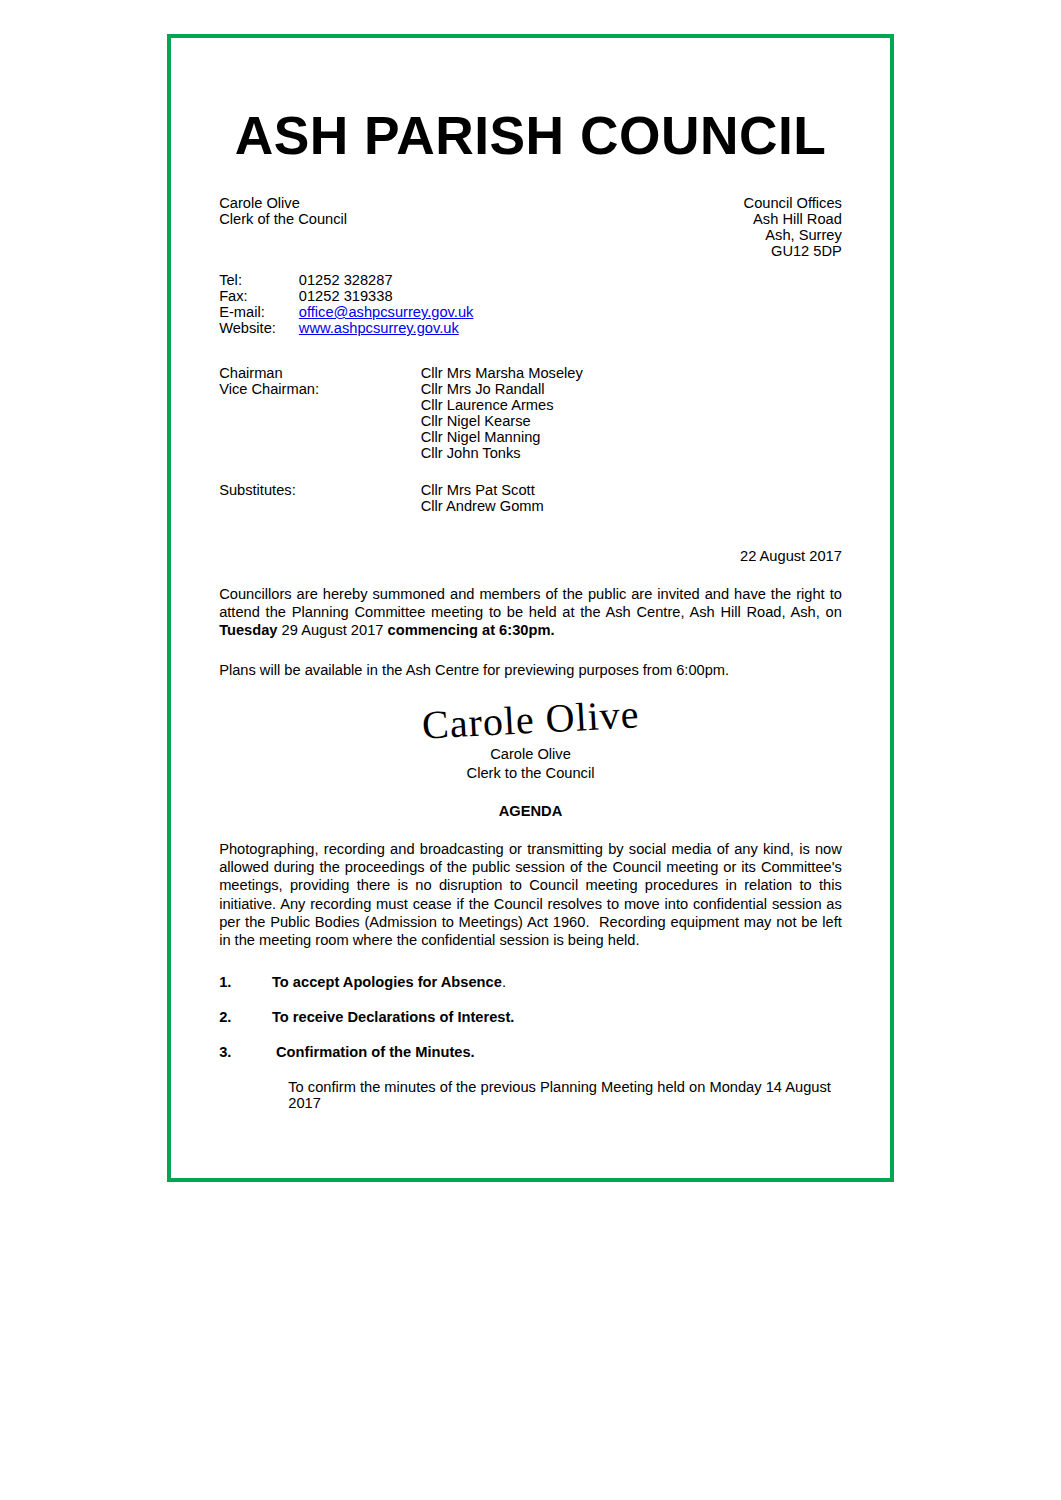ASH PARISH COUNCIL
| Carole Olive Clerk of the Council | Council Offices Ash Hill Road Ash, Surrey GU12 5DP |
| Tel: | 01252 328287 |
| Fax: | 01252 319338 |
| E-mail: | office@ashpcsurrey.gov.uk |
| Website: | www.ashpcsurrey.gov.uk |
| Chairman | Cllr Mrs Marsha Moseley |
| Vice Chairman: | Cllr Mrs Jo Randall |
| | Cllr Laurence Armes |
| | Cllr Nigel Kearse |
| | Cllr Nigel Manning |
| | Cllr John Tonks |
| Substitutes: | Cllr Mrs Pat Scott |
| | Cllr Andrew Gomm |
22 August 2017
Councillors are hereby summoned and members of the public are invited and have the right to attend the Planning Committee meeting to be held at the Ash Centre, Ash Hill Road, Ash, on Tuesday 29 August 2017 commencing at 6:30pm.
Plans will be available in the Ash Centre for previewing purposes from 6:00pm.
Carole Olive
Carole Olive
Clerk to the Council
AGENDA
Photographing, recording and broadcasting or transmitting by social media of any kind, is now allowed during the proceedings of the public session of the Council meeting or its Committee's meetings, providing there is no disruption to Council meeting procedures in relation to this initiative. Any recording must cease if the Council resolves to move into confidential session as per the Public Bodies (Admission to Meetings) Act 1960. Recording equipment may not be left in the meeting room where the confidential session is being held.
1. To accept Apologies for Absence.
2. To receive Declarations of Interest.
3. Confirmation of the Minutes.
To confirm the minutes of the previous Planning Meeting held on Monday 14 August 2017